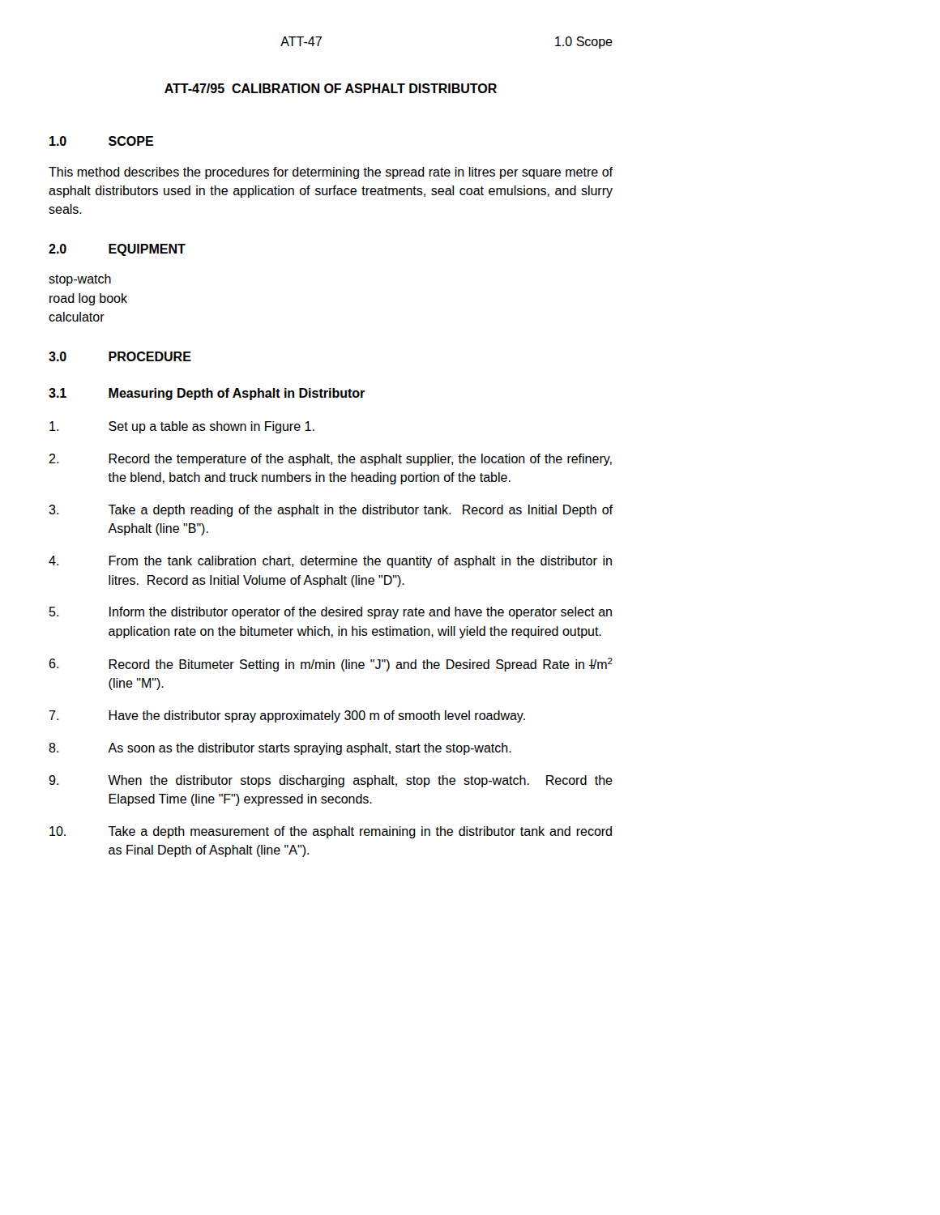ATT-47
1.0 Scope
ATT-47/95 CALIBRATION OF ASPHALT DISTRIBUTOR
1.0 SCOPE
This method describes the procedures for determining the spread rate in litres per square metre of asphalt distributors used in the application of surface treatments, seal coat emulsions, and slurry seals.
2.0 EQUIPMENT
stop-watch
road log book
calculator
3.0 PROCEDURE
3.1 Measuring Depth of Asphalt in Distributor
1. Set up a table as shown in Figure 1.
2. Record the temperature of the asphalt, the asphalt supplier, the location of the refinery, the blend, batch and truck numbers in the heading portion of the table.
3. Take a depth reading of the asphalt in the distributor tank. Record as Initial Depth of Asphalt (line "B").
4. From the tank calibration chart, determine the quantity of asphalt in the distributor in litres. Record as Initial Volume of Asphalt (line "D").
5. Inform the distributor operator of the desired spray rate and have the operator select an application rate on the bitumeter which, in his estimation, will yield the required output.
6. Record the Bitumeter Setting in m/min (line "J") and the Desired Spread Rate in l/m2 (line "M").
7. Have the distributor spray approximately 300 m of smooth level roadway.
8. As soon as the distributor starts spraying asphalt, start the stop-watch.
9. When the distributor stops discharging asphalt, stop the stop-watch. Record the Elapsed Time (line "F") expressed in seconds.
10. Take a depth measurement of the asphalt remaining in the distributor tank and record as Final Depth of Asphalt (line "A").